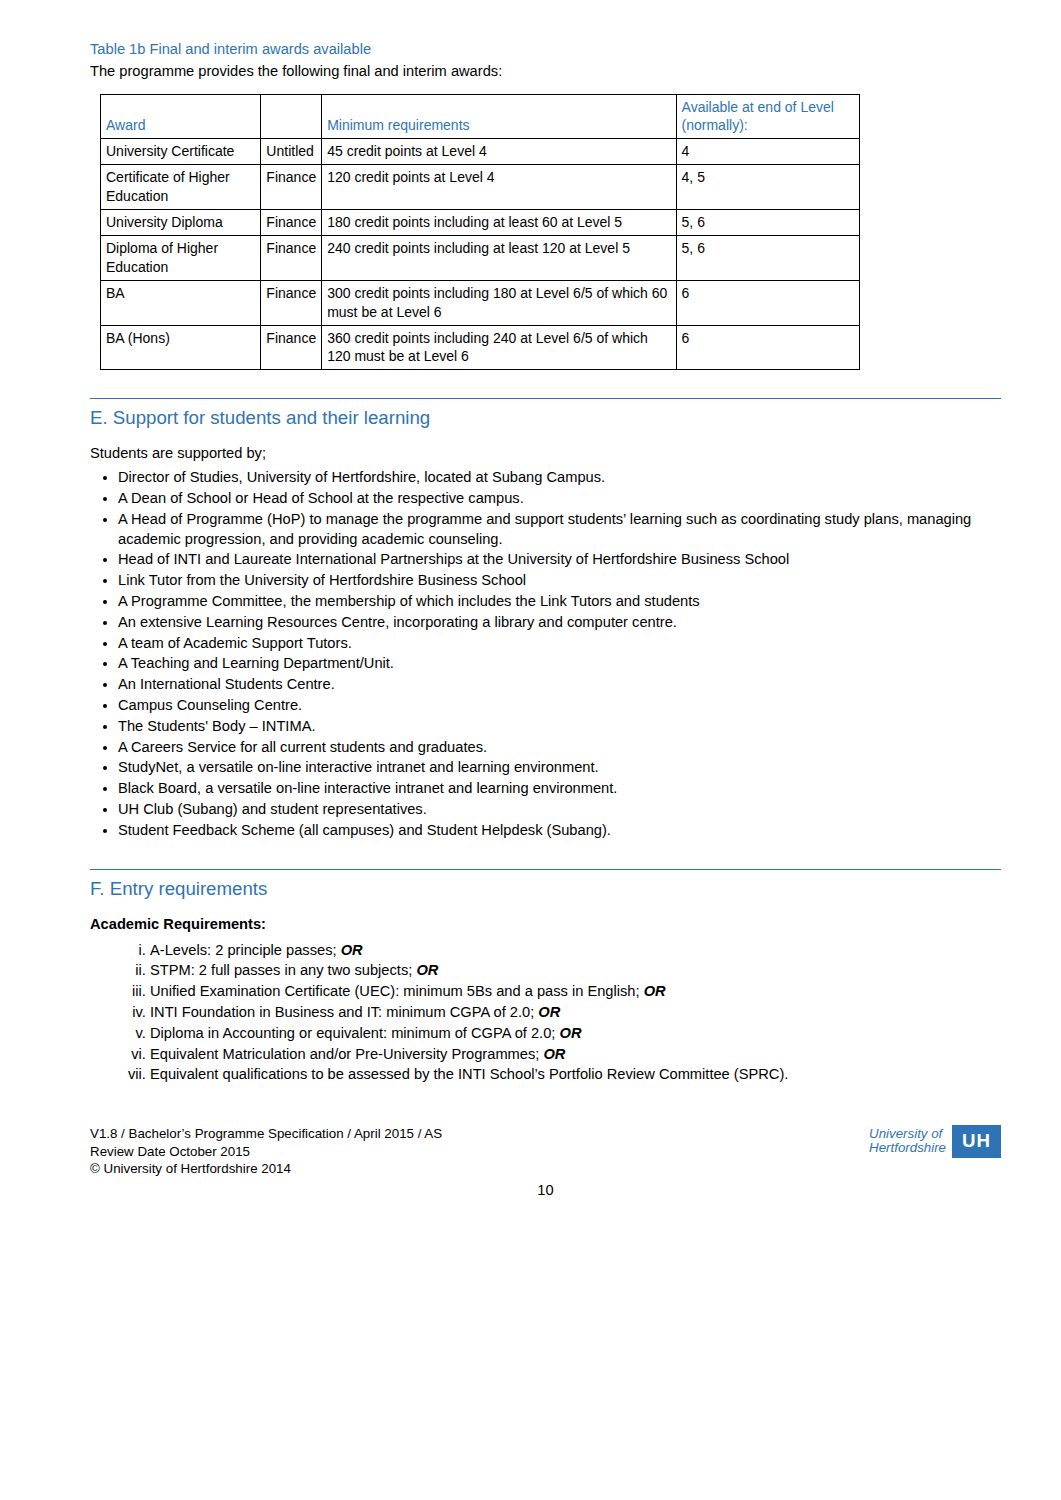Table 1b Final and interim awards available
The programme provides the following final and interim awards:
| Award | | Minimum requirements | Available at end of Level (normally): |
| --- | --- | --- | --- |
| University Certificate | Untitled | 45 credit points at Level 4 | 4 |
| Certificate of Higher Education | Finance | 120 credit points at Level 4 | 4, 5 |
| University Diploma | Finance | 180 credit points including at least 60 at Level 5 | 5, 6 |
| Diploma of Higher Education | Finance | 240 credit points including at least 120 at Level 5 | 5, 6 |
| BA | Finance | 300 credit points including 180 at Level 6/5 of which 60 must be at Level 6 | 6 |
| BA (Hons) | Finance | 360 credit points including 240 at Level 6/5 of which 120 must be at Level 6 | 6 |
E. Support for students and their learning
Students are supported by;
Director of Studies, University of Hertfordshire, located at Subang Campus.
A Dean of School or Head of School at the respective campus.
A Head of Programme (HoP) to manage the programme and support students’ learning such as coordinating study plans, managing academic progression, and providing academic counseling.
Head of INTI and Laureate International Partnerships at the University of Hertfordshire Business School
Link Tutor from the University of Hertfordshire Business School
A Programme Committee, the membership of which includes the Link Tutors and students
An extensive Learning Resources Centre, incorporating a library and computer centre.
A team of Academic Support Tutors.
A Teaching and Learning Department/Unit.
An International Students Centre.
Campus Counseling Centre.
The Students' Body – INTIMA.
A Careers Service for all current students and graduates.
StudyNet, a versatile on-line interactive intranet and learning environment.
Black Board, a versatile on-line interactive intranet and learning environment.
UH Club (Subang) and student representatives.
Student Feedback Scheme (all campuses) and Student Helpdesk (Subang).
F. Entry requirements
Academic Requirements:
A-Levels: 2 principle passes; OR
STPM: 2 full passes in any two subjects; OR
Unified Examination Certificate (UEC): minimum 5Bs and a pass in English; OR
INTI Foundation in Business and IT: minimum CGPA of 2.0; OR
Diploma in Accounting or equivalent: minimum of CGPA of 2.0; OR
Equivalent Matriculation and/or Pre-University Programmes; OR
Equivalent qualifications to be assessed by the INTI School’s Portfolio Review Committee (SPRC).
University of
Hertfordshire UH
V1.8 / Bachelor’s Programme Specification / April 2015 / AS
Review Date October 2015
© University of Hertfordshire 2014
10